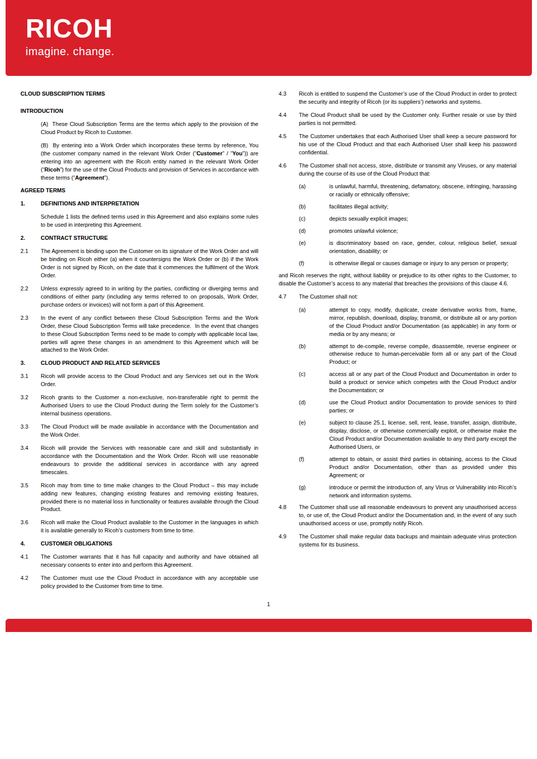RICOH
imagine. change.
Cloud Subscription Terms
Introduction
(A) These Cloud Subscription Terms are the terms which apply to the provision of the Cloud Product by Ricoh to Customer.
(B) By entering into a Work Order which incorporates these terms by reference, You (the customer company named in the relevant Work Order (“Customer” / “You”)) are entering into an agreement with the Ricoh entity named in the relevant Work Order (“Ricoh”) for the use of the Cloud Products and provision of Services in accordance with these terms (“Agreement”).
Agreed Terms
1.
Definitions and Interpretation
Schedule 1 lists the defined terms used in this Agreement and also explains some rules to be used in interpreting this Agreement.
2.
Contract Structure
2.1
The Agreement is binding upon the Customer on its signature of the Work Order and will be binding on Ricoh either (a) when it countersigns the Work Order or (b) if the Work Order is not signed by Ricoh, on the date that it commences the fulfilment of the Work Order.
2.2
Unless expressly agreed to in writing by the parties, conflicting or diverging terms and conditions of either party (including any terms referred to on proposals, Work Order, purchase orders or invoices) will not form a part of this Agreement.
2.3
In the event of any conflict between these Cloud Subscription Terms and the Work Order, these Cloud Subscription Terms will take precedence. In the event that changes to these Cloud Subscription Terms need to be made to comply with applicable local law, parties will agree these changes in an amendment to this Agreement which will be attached to the Work Order.
3.
Cloud Product and Related Services
3.1
Ricoh will provide access to the Cloud Product and any Services set out in the Work Order.
3.2
Ricoh grants to the Customer a non-exclusive, non-transferable right to permit the Authorised Users to use the Cloud Product during the Term solely for the Customer’s internal business operations.
3.3
The Cloud Product will be made available in accordance with the Documentation and the Work Order.
3.4
Ricoh will provide the Services with reasonable care and skill and substantially in accordance with the Documentation and the Work Order. Ricoh will use reasonable endeavours to provide the additional services in accordance with any agreed timescales.
3.5
Ricoh may from time to time make changes to the Cloud Product – this may include adding new features, changing existing features and removing existing features, provided there is no material loss in functionality or features available through the Cloud Product.
3.6
Ricoh will make the Cloud Product available to the Customer in the languages in which it is available generally to Ricoh’s customers from time to time.
4.
Customer Obligations
4.1
The Customer warrants that it has full capacity and authority and have obtained all necessary consents to enter into and perform this Agreement.
4.2
The Customer must use the Cloud Product in accordance with any acceptable use policy provided to the Customer from time to time.
4.3
Ricoh is entitled to suspend the Customer’s use of the Cloud Product in order to protect the security and integrity of Ricoh (or its suppliers’) networks and systems.
4.4
The Cloud Product shall be used by the Customer only. Further resale or use by third parties is not permitted.
4.5
The Customer undertakes that each Authorised User shall keep a secure password for his use of the Cloud Product and that each Authorised User shall keep his password confidential.
4.6
The Customer shall not access, store, distribute or transmit any Viruses, or any material during the course of its use of the Cloud Product that:
(a)
is unlawful, harmful, threatening, defamatory, obscene, infringing, harassing or racially or ethnically offensive;
(b)
facilitates illegal activity;
(c)
depicts sexually explicit images;
(d)
promotes unlawful violence;
(e)
is discriminatory based on race, gender, colour, religious belief, sexual orientation, disability; or
(f)
is otherwise illegal or causes damage or injury to any person or property;
and Ricoh reserves the right, without liability or prejudice to its other rights to the Customer, to disable the Customer’s access to any material that breaches the provisions of this clause 4.6.
4.7
The Customer shall not:
(a)
attempt to copy, modify, duplicate, create derivative works from, frame, mirror, republish, download, display, transmit, or distribute all or any portion of the Cloud Product and/or Documentation (as applicable) in any form or media or by any means; or
(b)
attempt to de-compile, reverse compile, disassemble, reverse engineer or otherwise reduce to human-perceivable form all or any part of the Cloud Product; or
(c)
access all or any part of the Cloud Product and Documentation in order to build a product or service which competes with the Cloud Product and/or the Documentation; or
(d)
use the Cloud Product and/or Documentation to provide services to third parties; or
(e)
subject to clause 25.1, license, sell, rent, lease, transfer, assign, distribute, display, disclose, or otherwise commercially exploit, or otherwise make the Cloud Product and/or Documentation available to any third party except the Authorised Users, or
(f)
attempt to obtain, or assist third parties in obtaining, access to the Cloud Product and/or Documentation, other than as provided under this Agreement; or
(g)
introduce or permit the introduction of, any Virus or Vulnerability into Ricoh’s network and information systems.
4.8
The Customer shall use all reasonable endeavours to prevent any unauthorised access to, or use of, the Cloud Product and/or the Documentation and, in the event of any such unauthorised access or use, promptly notify Ricoh.
4.9
The Customer shall make regular data backups and maintain adequate virus protection systems for its business.
1